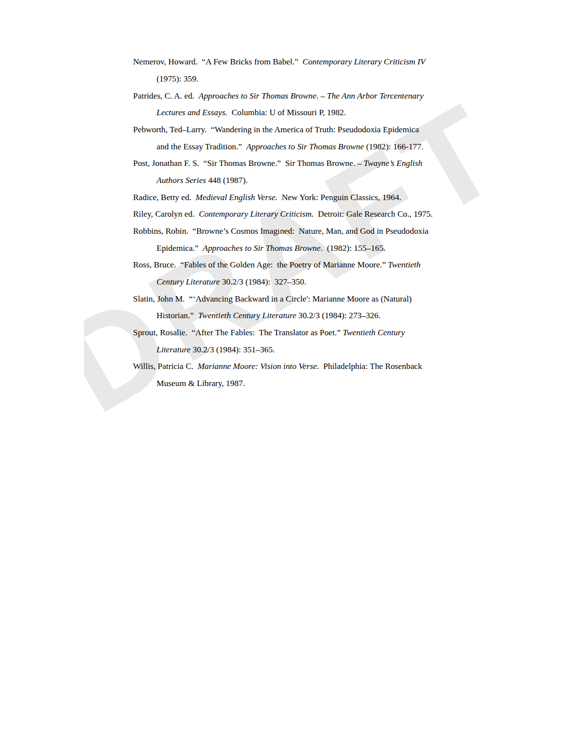DRAFT
Nemerov, Howard. “A Few Bricks from Babel.” Contemporary Literary Criticism IV (1975): 359.
Patrides, C. A. ed. Approaches to Sir Thomas Browne. – The Ann Arbor Tercentenary Lectures and Essays. Columbia: U of Missouri P, 1982.
Pebworth, Ted–Larry. “Wandering in the America of Truth: Pseudodoxia Epidemica and the Essay Tradition.” Approaches to Sir Thomas Browne (1982): 166-177.
Post, Jonathan F. S. “Sir Thomas Browne.” Sir Thomas Browne. – Twayne’s English Authors Series 448 (1987).
Radice, Betty ed. Medieval English Verse. New York: Penguin Classics, 1964.
Riley, Carolyn ed. Contemporary Literary Criticism. Detroit: Gale Research Co., 1975.
Robbins, Robin. “Browne’s Cosmos Imagined: Nature, Man, and God in Pseudodoxia Epidemica.” Approaches to Sir Thomas Browne. (1982): 155–165.
Ross, Bruce. “Fables of the Golden Age: the Poetry of Marianne Moore.” Twentieth Century Literature 30.2/3 (1984): 327–350.
Slatin, John M. “‘Advancing Backward in a Circle': Marianne Moore as (Natural) Historian.” Twentieth Century Literature 30.2/3 (1984): 273–326.
Sprout, Rosalie. “After The Fables: The Translator as Poet.” Twentieth Century Literature 30.2/3 (1984): 351–365.
Willis, Patricia C. Marianne Moore: Vision into Verse. Philadelphia: The Rosenback Museum & Library, 1987.